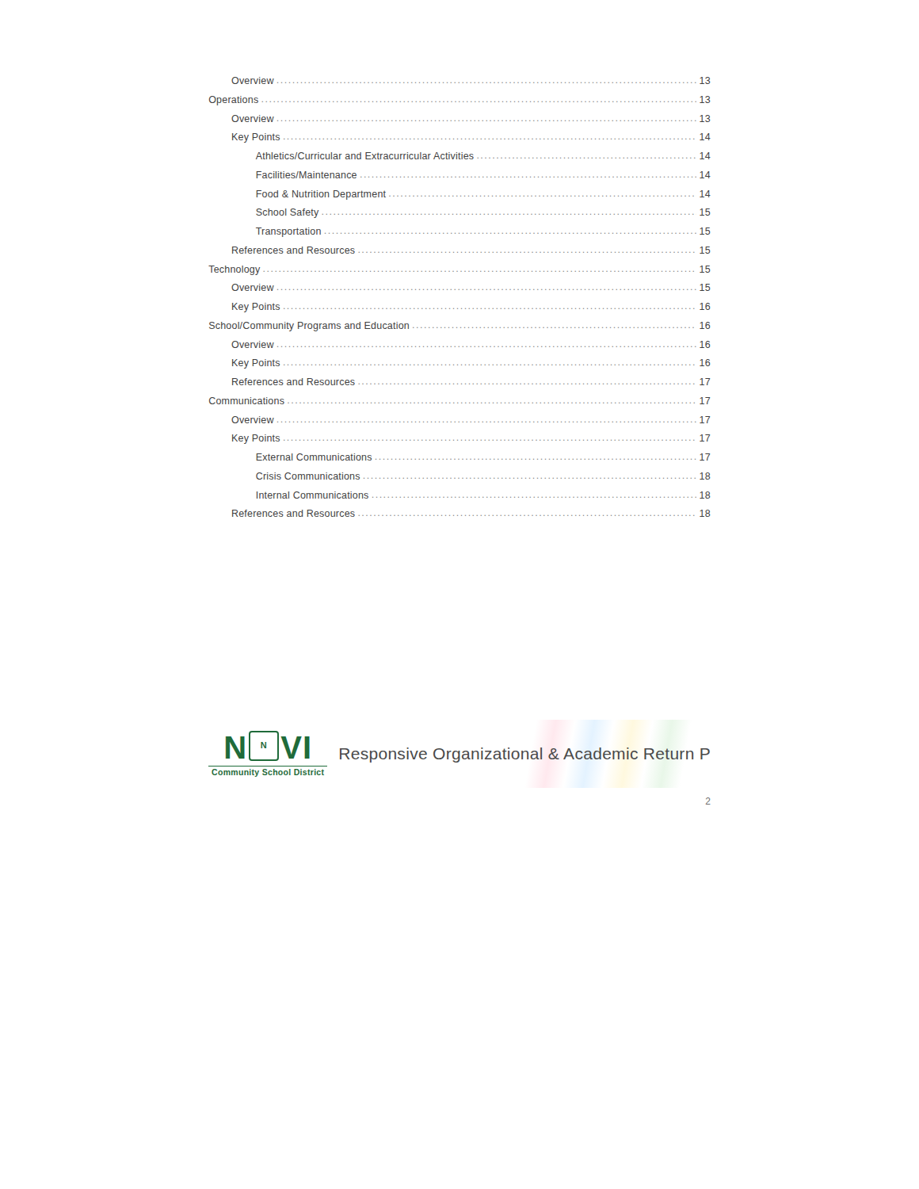Overview.................................................................................................................................. 13
Operations......................................................................................................................................... 13
Overview.................................................................................................................................. 13
Key Points............................................................................................................................... 14
Athletics/Curricular and Extracurricular Activities..................................................................... 14
Facilities/Maintenance................................................................................................................. 14
Food & Nutrition Department..................................................................................................... 14
School Safety.............................................................................................................................. 15
Transportation............................................................................................................................. 15
References and Resources................................................................................................. 15
Technology....................................................................................................................................... 15
Overview.................................................................................................................................. 15
Key Points............................................................................................................................... 16
School/Community Programs and Education....................................................................................... 16
Overview.................................................................................................................................. 16
Key Points............................................................................................................................... 16
References and Resources................................................................................................. 17
Communications.............................................................................................................................. 17
Overview.................................................................................................................................. 17
Key Points............................................................................................................................... 17
External Communications............................................................................................................. 17
Crisis Communications................................................................................................................. 18
Internal Communications.............................................................................................................. 18
References and Resources................................................................................................. 18
N N VI
Community School District
Responsive Organizational & Academic Return Plan
2